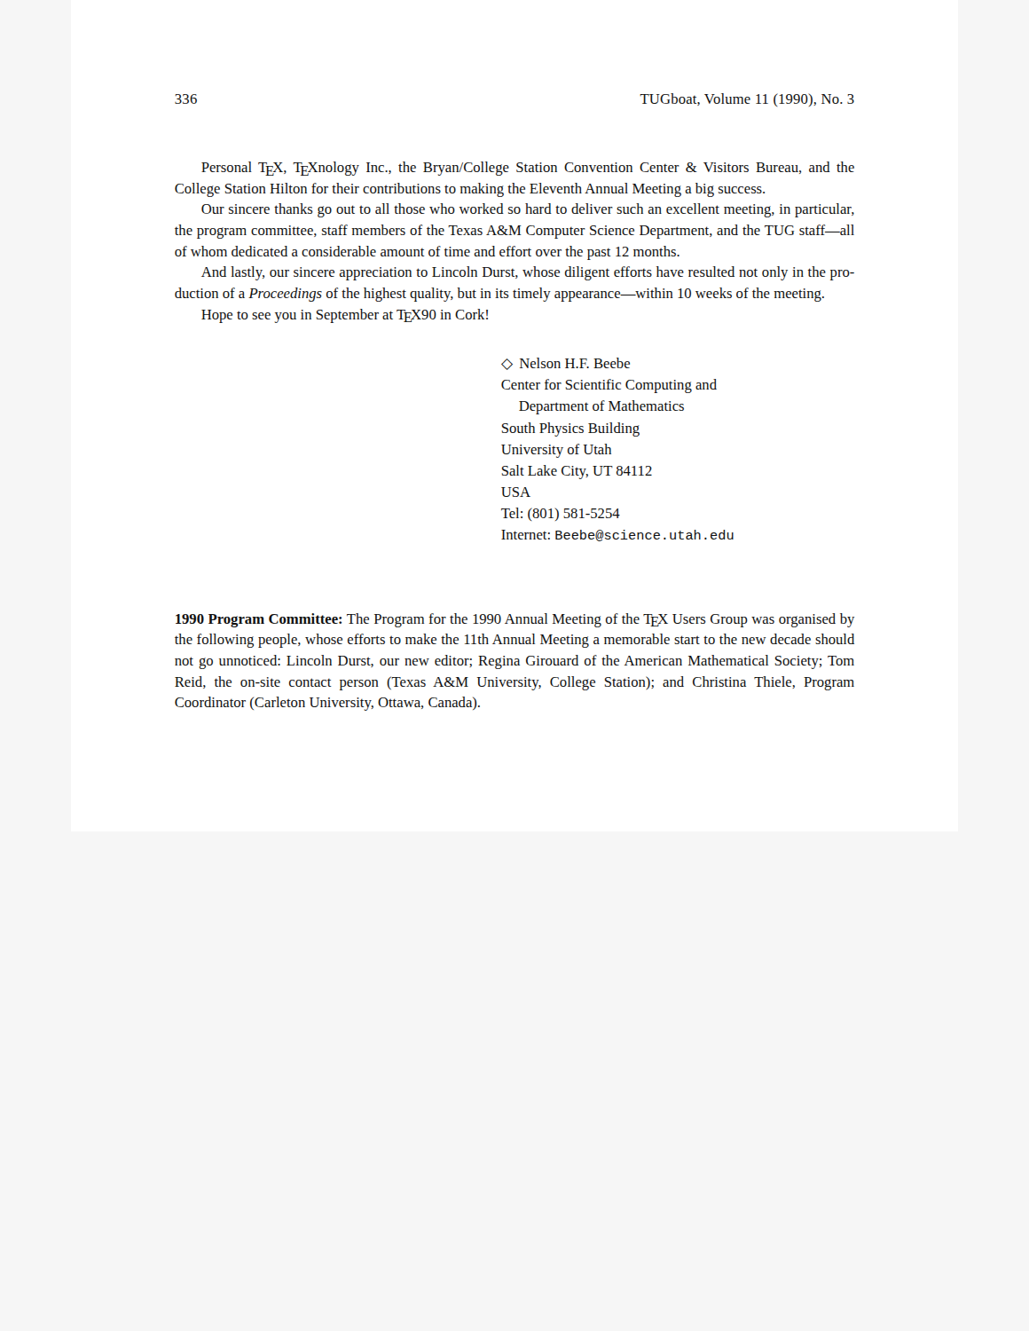336 TUGboat, Volume 11 (1990), No. 3
Personal TEX, TEXnology Inc., the Bryan/College Station Convention Center & Visitors Bureau, and the College Station Hilton for their contributions to making the Eleventh Annual Meeting a big success.
Our sincere thanks go out to all those who worked so hard to deliver such an excellent meeting, in particular, the program committee, staff members of the Texas A&M Computer Science Department, and the TUG staff—all of whom dedicated a considerable amount of time and effort over the past 12 months.
And lastly, our sincere appreciation to Lincoln Durst, whose diligent efforts have resulted not only in the production of a Proceedings of the highest quality, but in its timely appearance—within 10 weeks of the meeting.
Hope to see you in September at TEX90 in Cork!
◇Nelson H.F. Beebe
Center for Scientific Computing and
Department of Mathematics South Physics Building
University of Utah
Salt Lake City, UT 84112
USA
Tel: (801) 581-5254
Internet: Beebe@science.utah.edu
1990 Program Committee: The Program for the 1990 Annual Meeting of the TEX Users Group was organised by the following people, whose efforts to make the 11th Annual Meeting a memorable start to the new decade should not go unnoticed: Lincoln Durst, our new editor; Regina Girouard of the American Mathematical Society; Tom Reid, the on-site contact person (Texas A&M University, College Station); and Christina Thiele, Program Coordinator (Carleton University, Ottawa, Canada).